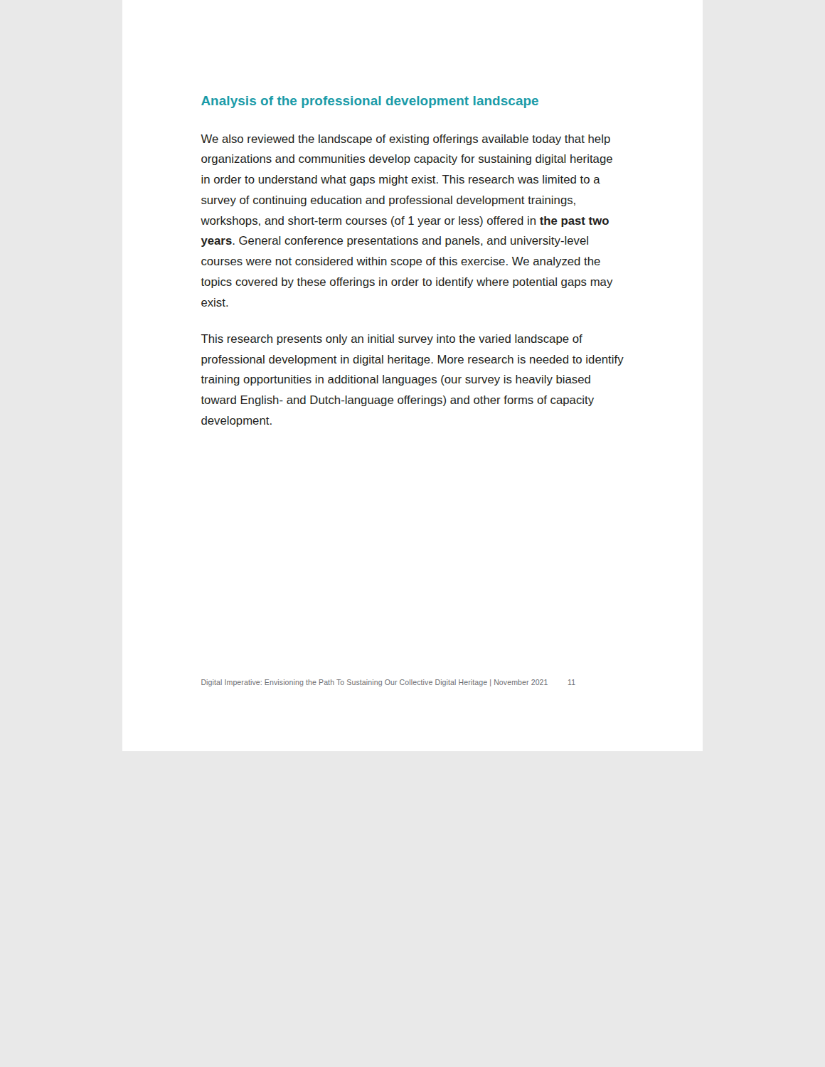Analysis of the professional development landscape
We also reviewed the landscape of existing offerings available today that help organizations and communities develop capacity for sustaining digital heritage in order to understand what gaps might exist. This research was limited to a survey of continuing education and professional development trainings, workshops, and short-term courses (of 1 year or less) offered in the past two years. General conference presentations and panels, and university-level courses were not considered within scope of this exercise. We analyzed the topics covered by these offerings in order to identify where potential gaps may exist.
This research presents only an initial survey into the varied landscape of professional development in digital heritage. More research is needed to identify training opportunities in additional languages (our survey is heavily biased toward English- and Dutch-language offerings) and other forms of capacity development.
Digital Imperative: Envisioning the Path To Sustaining Our Collective Digital Heritage | November 2021 11